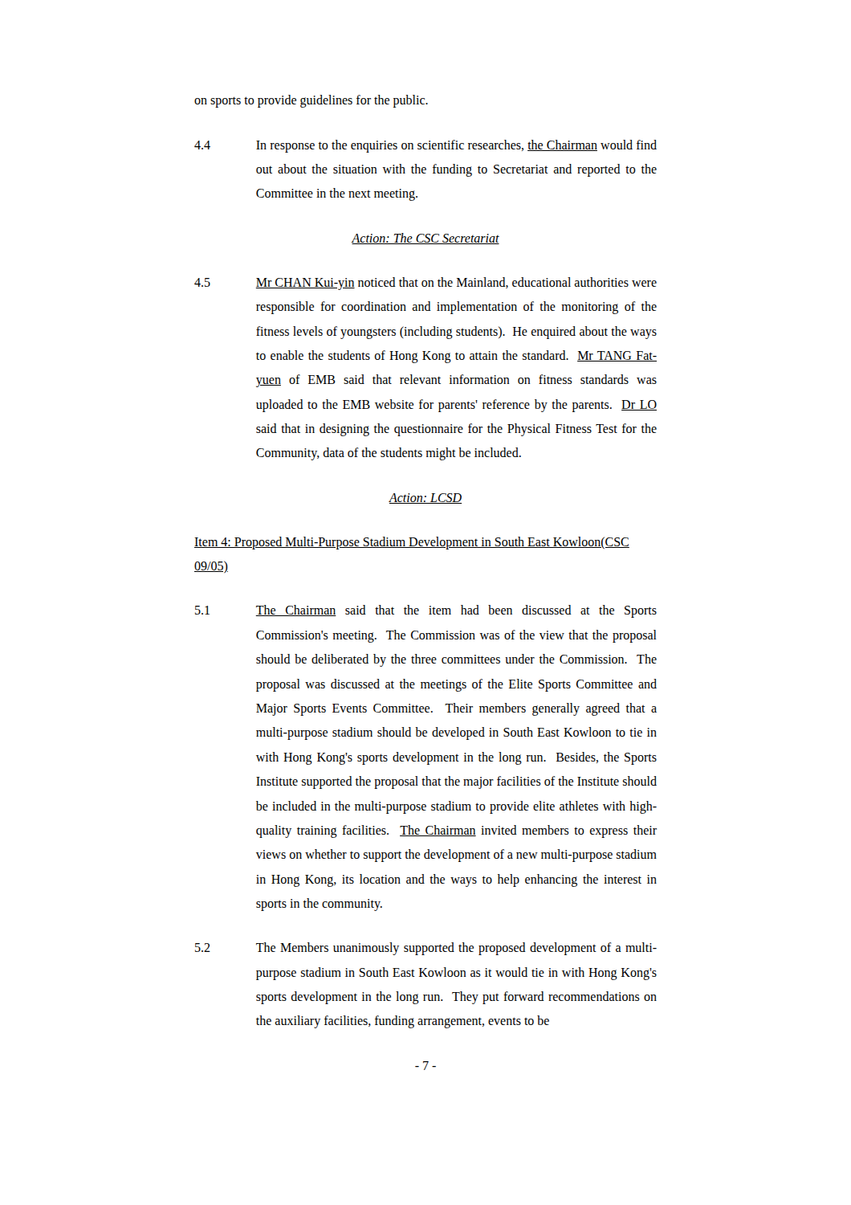on sports to provide guidelines for the public.
4.4
In response to the enquiries on scientific researches, the Chairman would find out about the situation with the funding to Secretariat and reported to the Committee in the next meeting.
Action: The CSC Secretariat
4.5
Mr CHAN Kui-yin noticed that on the Mainland, educational authorities were responsible for coordination and implementation of the monitoring of the fitness levels of youngsters (including students). He enquired about the ways to enable the students of Hong Kong to attain the standard. Mr TANG Fat-yuen of EMB said that relevant information on fitness standards was uploaded to the EMB website for parents' reference by the parents. Dr LO said that in designing the questionnaire for the Physical Fitness Test for the Community, data of the students might be included.
Action: LCSD
Item 4: Proposed Multi-Purpose Stadium Development in South East Kowloon(CSC 09/05)
5.1
The Chairman said that the item had been discussed at the Sports Commission's meeting. The Commission was of the view that the proposal should be deliberated by the three committees under the Commission. The proposal was discussed at the meetings of the Elite Sports Committee and Major Sports Events Committee. Their members generally agreed that a multi-purpose stadium should be developed in South East Kowloon to tie in with Hong Kong's sports development in the long run. Besides, the Sports Institute supported the proposal that the major facilities of the Institute should be included in the multi-purpose stadium to provide elite athletes with high-quality training facilities. The Chairman invited members to express their views on whether to support the development of a new multi-purpose stadium in Hong Kong, its location and the ways to help enhancing the interest in sports in the community.
5.2
The Members unanimously supported the proposed development of a multi-purpose stadium in South East Kowloon as it would tie in with Hong Kong's sports development in the long run. They put forward recommendations on the auxiliary facilities, funding arrangement, events to be
- 7 -